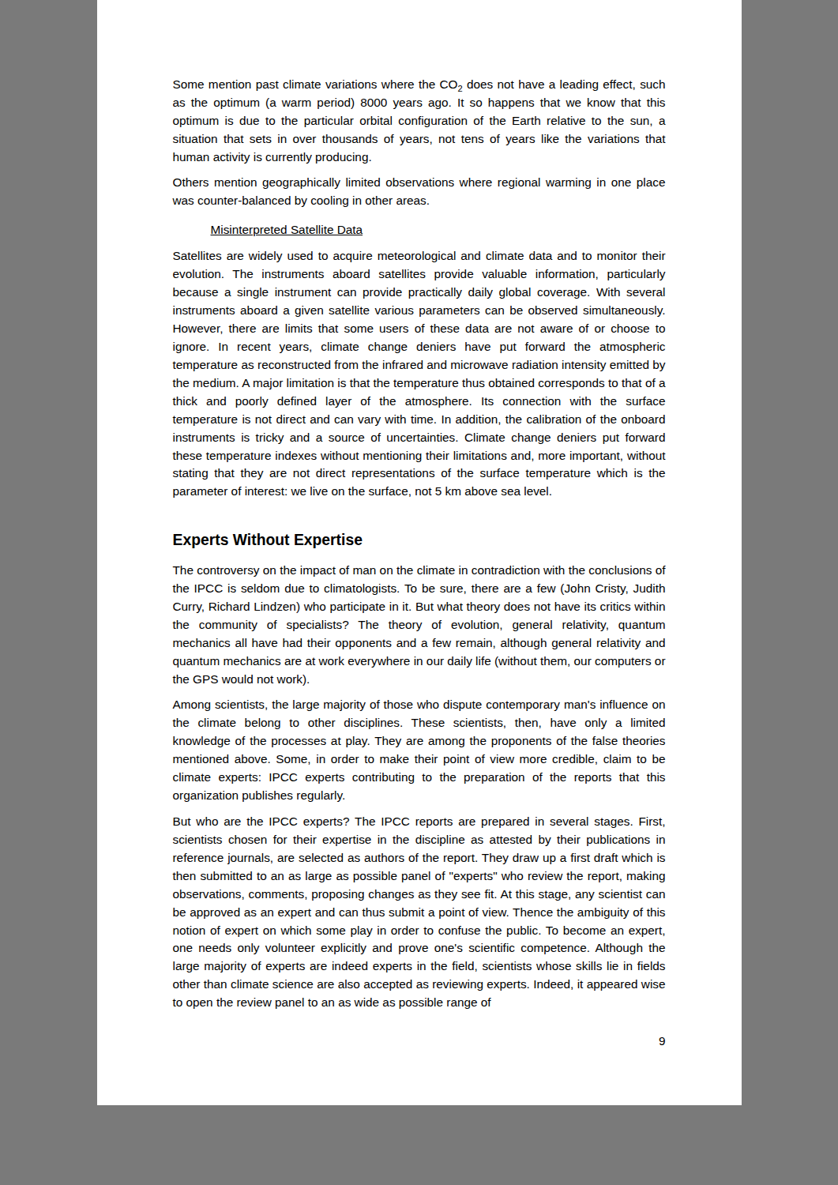Some mention past climate variations where the CO2 does not have a leading effect, such as the optimum (a warm period) 8000 years ago. It so happens that we know that this optimum is due to the particular orbital configuration of the Earth relative to the sun, a situation that sets in over thousands of years, not tens of years like the variations that human activity is currently producing.
Others mention geographically limited observations where regional warming in one place was counter-balanced by cooling in other areas.
Misinterpreted Satellite Data
Satellites are widely used to acquire meteorological and climate data and to monitor their evolution. The instruments aboard satellites provide valuable information, particularly because a single instrument can provide practically daily global coverage. With several instruments aboard a given satellite various parameters can be observed simultaneously. However, there are limits that some users of these data are not aware of or choose to ignore. In recent years, climate change deniers have put forward the atmospheric temperature as reconstructed from the infrared and microwave radiation intensity emitted by the medium. A major limitation is that the temperature thus obtained corresponds to that of a thick and poorly defined layer of the atmosphere. Its connection with the surface temperature is not direct and can vary with time. In addition, the calibration of the onboard instruments is tricky and a source of uncertainties. Climate change deniers put forward these temperature indexes without mentioning their limitations and, more important, without stating that they are not direct representations of the surface temperature which is the parameter of interest: we live on the surface, not 5 km above sea level.
Experts Without Expertise
The controversy on the impact of man on the climate in contradiction with the conclusions of the IPCC is seldom due to climatologists. To be sure, there are a few (John Cristy, Judith Curry, Richard Lindzen) who participate in it. But what theory does not have its critics within the community of specialists? The theory of evolution, general relativity, quantum mechanics all have had their opponents and a few remain, although general relativity and quantum mechanics are at work everywhere in our daily life (without them, our computers or the GPS would not work).
Among scientists, the large majority of those who dispute contemporary man's influence on the climate belong to other disciplines. These scientists, then, have only a limited knowledge of the processes at play. They are among the proponents of the false theories mentioned above. Some, in order to make their point of view more credible, claim to be climate experts: IPCC experts contributing to the preparation of the reports that this organization publishes regularly.
But who are the IPCC experts? The IPCC reports are prepared in several stages. First, scientists chosen for their expertise in the discipline as attested by their publications in reference journals, are selected as authors of the report. They draw up a first draft which is then submitted to an as large as possible panel of "experts" who review the report, making observations, comments, proposing changes as they see fit. At this stage, any scientist can be approved as an expert and can thus submit a point of view. Thence the ambiguity of this notion of expert on which some play in order to confuse the public. To become an expert, one needs only volunteer explicitly and prove one's scientific competence. Although the large majority of experts are indeed experts in the field, scientists whose skills lie in fields other than climate science are also accepted as reviewing experts. Indeed, it appeared wise to open the review panel to an as wide as possible range of
9